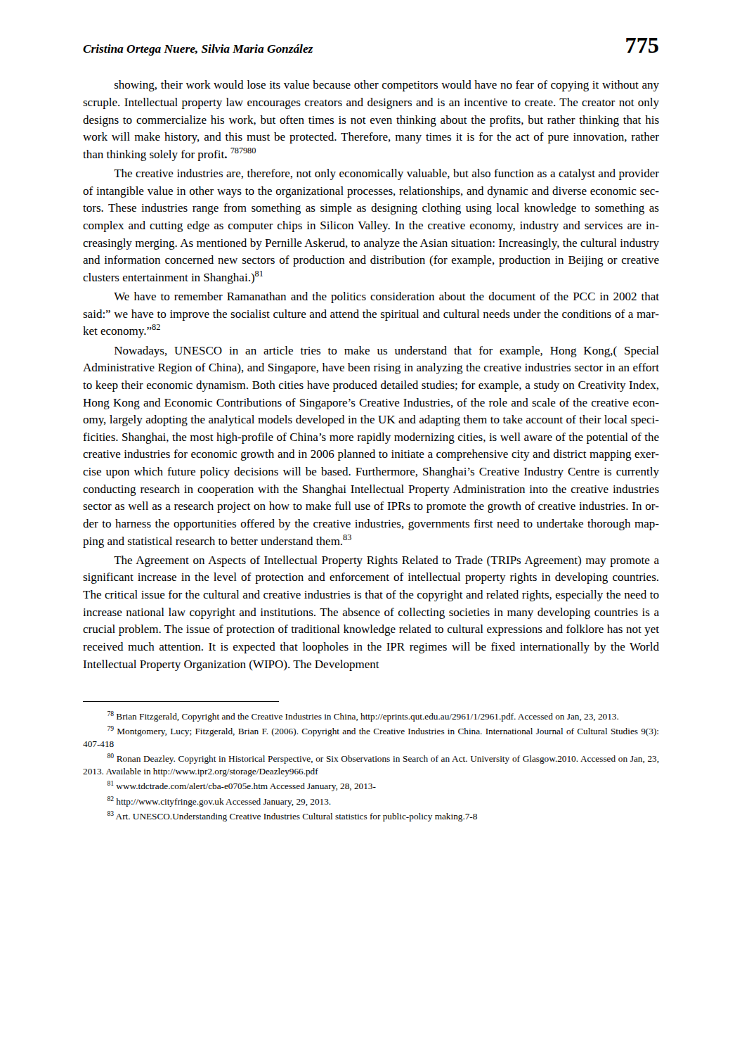Cristina Ortega Nuere, Silvia Maria González
775
showing, their work would lose its value because other competitors would have no fear of copying it without any scruple. Intellectual property law encourages creators and designers and is an incentive to create. The creator not only designs to commercialize his work, but often times is not even thinking about the profits, but rather thinking that his work will make history, and this must be protected. Therefore, many times it is for the act of pure innovation, rather than thinking solely for profit. 787980
The creative industries are, therefore, not only economically valuable, but also function as a catalyst and provider of intangible value in other ways to the organizational processes, relationships, and dynamic and diverse economic sectors. These industries range from something as simple as designing clothing using local knowledge to something as complex and cutting edge as computer chips in Silicon Valley. In the creative economy, industry and services are increasingly merging. As mentioned by Pernille Askerud, to analyze the Asian situation: Increasingly, the cultural industry and information concerned new sectors of production and distribution (for example, production in Beijing or creative clusters entertainment in Shanghai.)81
We have to remember Ramanathan and the politics consideration about the document of the PCC in 2002 that said:” we have to improve the socialist culture and attend the spiritual and cultural needs under the conditions of a market economy.”82
Nowadays, UNESCO in an article tries to make us understand that for example, Hong Kong,( Special Administrative Region of China), and Singapore, have been rising in analyzing the creative industries sector in an effort to keep their economic dynamism. Both cities have produced detailed studies; for example, a study on Creativity Index, Hong Kong and Economic Contributions of Singapore’s Creative Industries, of the role and scale of the creative economy, largely adopting the analytical models developed in the UK and adapting them to take account of their local specificities. Shanghai, the most high-profile of China’s more rapidly modernizing cities, is well aware of the potential of the creative industries for economic growth and in 2006 planned to initiate a comprehensive city and district mapping exercise upon which future policy decisions will be based. Furthermore, Shanghai’s Creative Industry Centre is currently conducting research in cooperation with the Shanghai Intellectual Property Administration into the creative industries sector as well as a research project on how to make full use of IPRs to promote the growth of creative industries. In order to harness the opportunities offered by the creative industries, governments first need to undertake thorough mapping and statistical research to better understand them.83
The Agreement on Aspects of Intellectual Property Rights Related to Trade (TRIPs Agreement) may promote a significant increase in the level of protection and enforcement of intellectual property rights in developing countries. The critical issue for the cultural and creative industries is that of the copyright and related rights, especially the need to increase national law copyright and institutions. The absence of collecting societies in many developing countries is a crucial problem. The issue of protection of traditional knowledge related to cultural expressions and folklore has not yet received much attention. It is expected that loopholes in the IPR regimes will be fixed internationally by the World Intellectual Property Organization (WIPO). The Development
78 Brian Fitzgerald, Copyright and the Creative Industries in China, http://eprints.qut.edu.au/2961/1/2961.pdf. Accessed on Jan, 23, 2013.
79 Montgomery, Lucy; Fitzgerald, Brian F. (2006). Copyright and the Creative Industries in China. International Journal of Cultural Studies 9(3): 407-418
80 Ronan Deazley. Copyright in Historical Perspective, or Six Observations in Search of an Act. University of Glasgow.2010. Accessed on Jan, 23, 2013. Available in http://www.ipr2.org/storage/Deazley966.pdf
81 www.tdctrade.com/alert/cba-e0705e.htm Accessed January, 28, 2013-
82 http://www.cityfringe.gov.uk Accessed January, 29, 2013.
83 Art. UNESCO.Understanding Creative Industries Cultural statistics for public-policy making.7-8